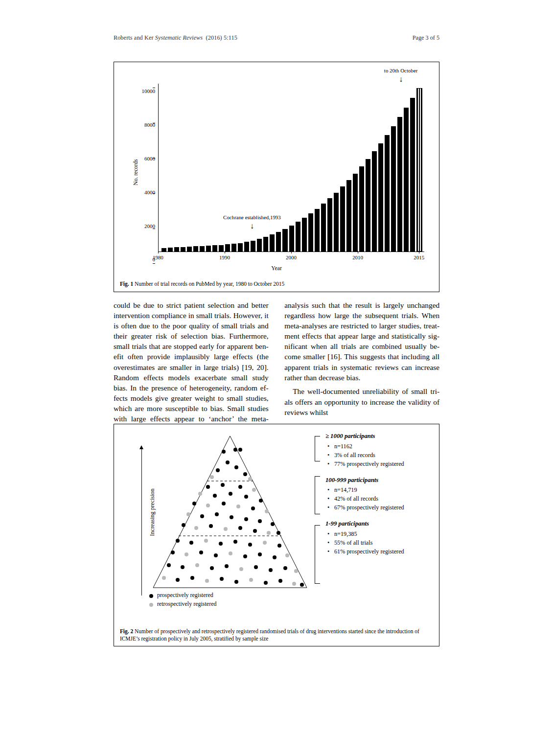Roberts and Ker Systematic Reviews (2016) 5:115
Page 3 of 5
to 20th October↓
No. records
10000 8000 6000 4000 2000 0
Cochrane established,1993↓
1980 1990 2000 2010 2015
Year
Fig. 1 Number of trial records on PubMed by year, 1980 to October 2015
could be due to strict patient selection and better intervention compliance in small trials. However, it is often due to the poor quality of small trials and their greater risk of selection bias. Furthermore, small trials that are stopped early for apparent benefit often provide implausibly large effects (the overestimates are smaller in large trials) [19, 20]. Random effects models exacerbate small study bias. In the presence of heterogeneity, random effects models give greater weight to small studies, which are more susceptible to bias. Small studies with large effects appear to ‘anchor’ the meta-analysis such that the result is largely unchanged regardless how large the subsequent trials. When meta-analyses are restricted to larger studies, treatment effects that appear large and statistically significant when all trials are combined usually become smaller [16]. This suggests that including all apparent trials in systematic reviews can increase rather than decrease bias.
The well-documented unreliability of small trials offers an opportunity to increase the validity of reviews whilst
Increasing precision
≥ 1000 participants
n=1162
3% of all records
77% prospectively registered
100-999 participants
n=14,719
42% of all records
67% prospectively registered
1-99 participants
n=19,385
55% of all trials
61% prospectively registered
prospectively registered
retrospectively registered
Fig. 2 Number of prospectively and retrospectively registered randomised trials of drug interventions started since the introduction of ICMJE’s registration policy in July 2005, stratified by sample size